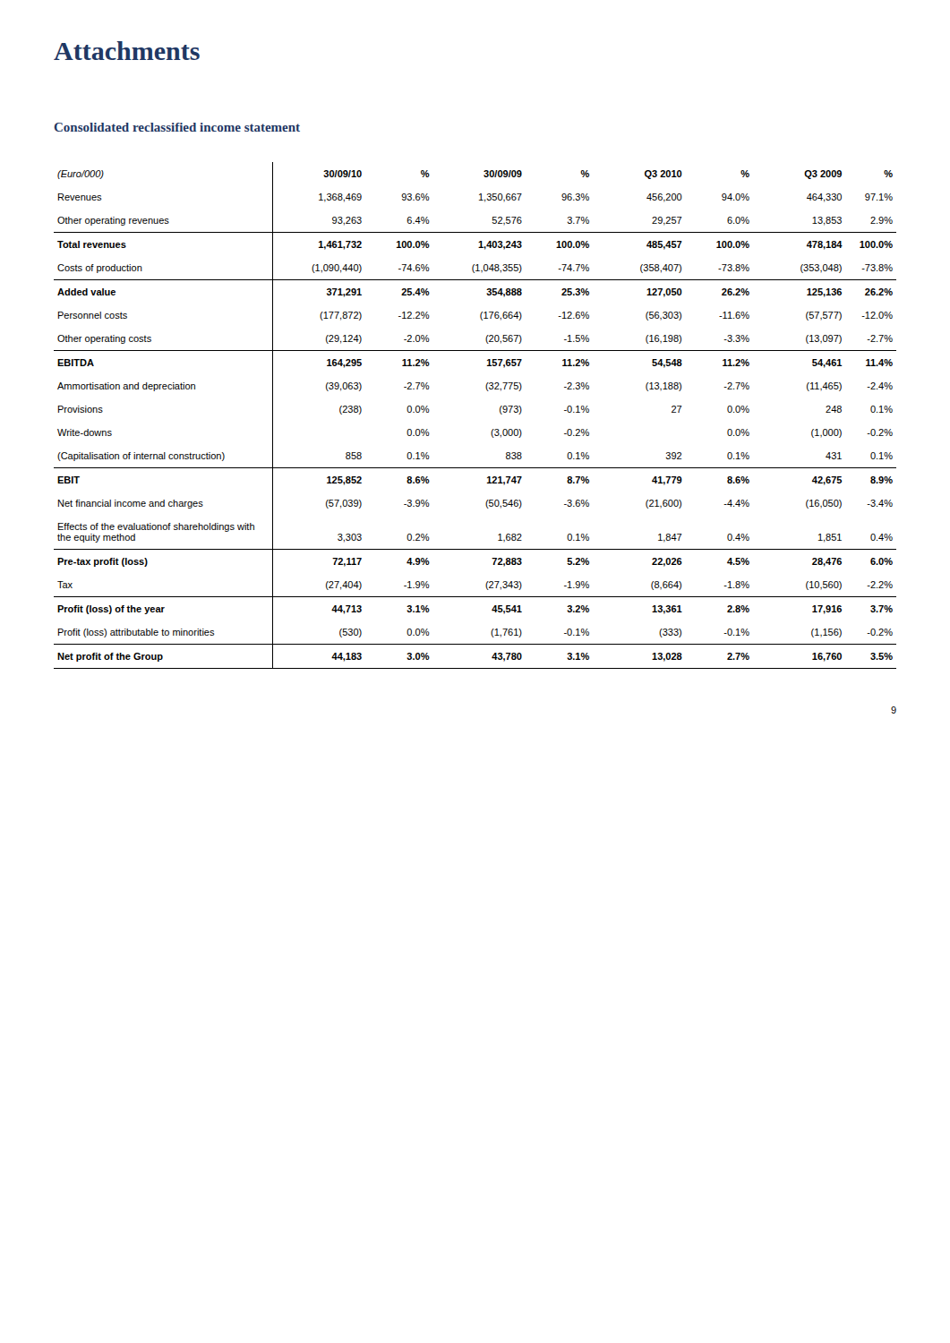Attachments
Consolidated reclassified income statement
| (Euro/000) | 30/09/10 | % | 30/09/09 | % | Q3 2010 | % | Q3 2009 | % |
| --- | --- | --- | --- | --- | --- | --- | --- | --- |
| Revenues | 1,368,469 | 93.6% | 1,350,667 | 96.3% | 456,200 | 94.0% | 464,330 | 97.1% |
| Other operating revenues | 93,263 | 6.4% | 52,576 | 3.7% | 29,257 | 6.0% | 13,853 | 2.9% |
| Total revenues | 1,461,732 | 100.0% | 1,403,243 | 100.0% | 485,457 | 100.0% | 478,184 | 100.0% |
| Costs of production | (1,090,440) | -74.6% | (1,048,355) | -74.7% | (358,407) | -73.8% | (353,048) | -73.8% |
| Added value | 371,291 | 25.4% | 354,888 | 25.3% | 127,050 | 26.2% | 125,136 | 26.2% |
| Personnel costs | (177,872) | -12.2% | (176,664) | -12.6% | (56,303) | -11.6% | (57,577) | -12.0% |
| Other operating costs | (29,124) | -2.0% | (20,567) | -1.5% | (16,198) | -3.3% | (13,097) | -2.7% |
| EBITDA | 164,295 | 11.2% | 157,657 | 11.2% | 54,548 | 11.2% | 54,461 | 11.4% |
| Ammortisation and depreciation | (39,063) | -2.7% | (32,775) | -2.3% | (13,188) | -2.7% | (11,465) | -2.4% |
| Provisions | (238) | 0.0% | (973) | -0.1% | 27 | 0.0% | 248 | 0.1% |
| Write-downs | | 0.0% | (3,000) | -0.2% | | 0.0% | (1,000) | -0.2% |
| (Capitalisation of internal construction) | 858 | 0.1% | 838 | 0.1% | 392 | 0.1% | 431 | 0.1% |
| EBIT | 125,852 | 8.6% | 121,747 | 8.7% | 41,779 | 8.6% | 42,675 | 8.9% |
| Net financial income and charges | (57,039) | -3.9% | (50,546) | -3.6% | (21,600) | -4.4% | (16,050) | -3.4% |
| Effects of the evaluationof shareholdings with the equity method | 3,303 | 0.2% | 1,682 | 0.1% | 1,847 | 0.4% | 1,851 | 0.4% |
| Pre-tax profit (loss) | 72,117 | 4.9% | 72,883 | 5.2% | 22,026 | 4.5% | 28,476 | 6.0% |
| Tax | (27,404) | -1.9% | (27,343) | -1.9% | (8,664) | -1.8% | (10,560) | -2.2% |
| Profit (loss) of the year | 44,713 | 3.1% | 45,541 | 3.2% | 13,361 | 2.8% | 17,916 | 3.7% |
| Profit (loss) attributable to minorities | (530) | 0.0% | (1,761) | -0.1% | (333) | -0.1% | (1,156) | -0.2% |
| Net profit of the Group | 44,183 | 3.0% | 43,780 | 3.1% | 13,028 | 2.7% | 16,760 | 3.5% |
9